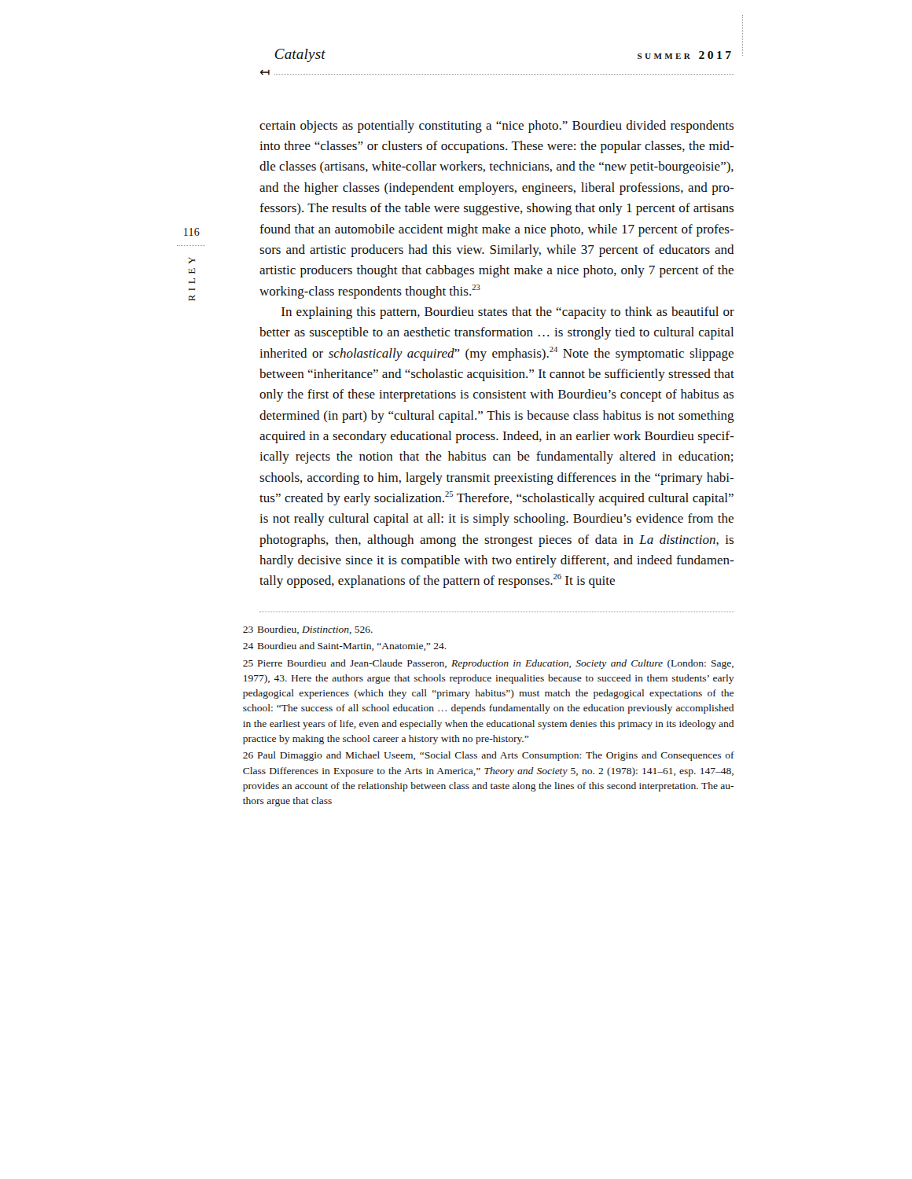Catalyst Summer 2017
↤
116
Riley
certain objects as potentially constituting a “nice photo.” Bourdieu divided respondents into three “classes” or clusters of occupations. These were: the popular classes, the middle classes (artisans, white-collar workers, technicians, and the “new petit-bourgeoisie”), and the higher classes (independent employers, engineers, liberal professions, and professors). The results of the table were suggestive, showing that only 1 percent of artisans found that an automobile accident might make a nice photo, while 17 percent of professors and artistic producers had this view. Similarly, while 37 percent of educators and artistic producers thought that cabbages might make a nice photo, only 7 percent of the working-class respondents thought this.23
In explaining this pattern, Bourdieu states that the “capacity to think as beautiful or better as susceptible to an aesthetic transformation … is strongly tied to cultural capital inherited or scholastically acquired” (my emphasis).24 Note the symptomatic slippage between “inheritance” and “scholastic acquisition.” It cannot be sufficiently stressed that only the first of these interpretations is consistent with Bourdieu’s concept of habitus as determined (in part) by “cultural capital.” This is because class habitus is not something acquired in a secondary educational process. Indeed, in an earlier work Bourdieu specifically rejects the notion that the habitus can be fundamentally altered in education; schools, according to him, largely transmit preexisting differences in the “primary habitus” created by early socialization.25 Therefore, “scholastically acquired cultural capital” is not really cultural capital at all: it is simply schooling. Bourdieu’s evidence from the photographs, then, although among the strongest pieces of data in La distinction, is hardly decisive since it is compatible with two entirely different, and indeed fundamentally opposed, explanations of the pattern of responses.26 It is quite
23 Bourdieu, Distinction, 526.
24 Bourdieu and Saint-Martin, “Anatomie,” 24.
25 Pierre Bourdieu and Jean-Claude Passeron, Reproduction in Education, Society and Culture (London: Sage, 1977), 43. Here the authors argue that schools reproduce inequalities because to succeed in them students’ early pedagogical experiences (which they call “primary habitus”) must match the pedagogical expectations of the school: “The success of all school education … depends fundamentally on the education previously accomplished in the earliest years of life, even and especially when the educational system denies this primacy in its ideology and practice by making the school career a history with no pre-history.”
26 Paul Dimaggio and Michael Useem, “Social Class and Arts Consumption: The Origins and Consequences of Class Differences in Exposure to the Arts in America,” Theory and Society 5, no. 2 (1978): 141–61, esp. 147–48, provides an account of the relationship between class and taste along the lines of this second interpretation. The authors argue that class